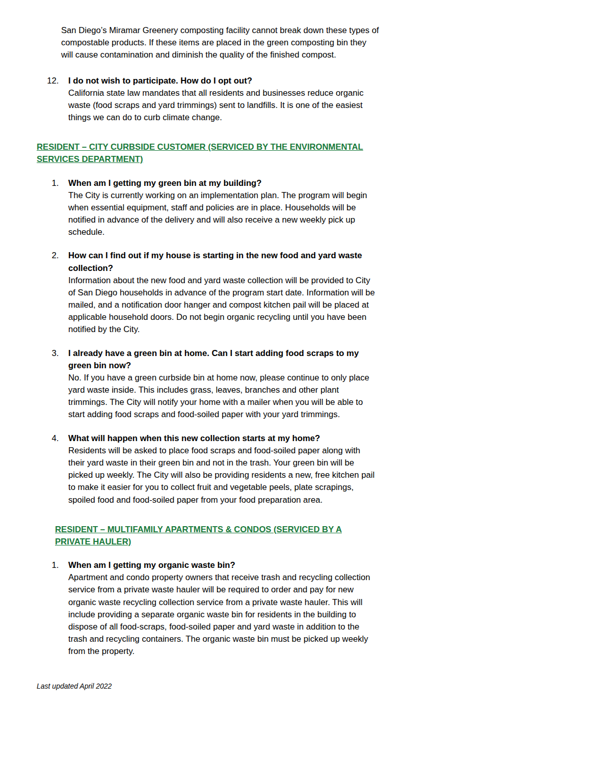San Diego’s Miramar Greenery composting facility cannot break down these types of compostable products. If these items are placed in the green composting bin they will cause contamination and diminish the quality of the finished compost.
I do not wish to participate. How do I opt out?
California state law mandates that all residents and businesses reduce organic waste (food scraps and yard trimmings) sent to landfills. It is one of the easiest things we can do to curb climate change.
RESIDENT – CITY CURBSIDE CUSTOMER (SERVICED BY THE ENVIRONMENTAL SERVICES DEPARTMENT)
When am I getting my green bin at my building?
The City is currently working on an implementation plan. The program will begin when essential equipment, staff and policies are in place. Households will be notified in advance of the delivery and will also receive a new weekly pick up schedule.
How can I find out if my house is starting in the new food and yard waste collection?
Information about the new food and yard waste collection will be provided to City of San Diego households in advance of the program start date. Information will be mailed, and a notification door hanger and compost kitchen pail will be placed at applicable household doors. Do not begin organic recycling until you have been notified by the City.
I already have a green bin at home. Can I start adding food scraps to my green bin now?
No. If you have a green curbside bin at home now, please continue to only place yard waste inside. This includes grass, leaves, branches and other plant trimmings. The City will notify your home with a mailer when you will be able to start adding food scraps and food-soiled paper with your yard trimmings.
What will happen when this new collection starts at my home?
Residents will be asked to place food scraps and food-soiled paper along with their yard waste in their green bin and not in the trash. Your green bin will be picked up weekly. The City will also be providing residents a new, free kitchen pail to make it easier for you to collect fruit and vegetable peels, plate scrapings, spoiled food and food-soiled paper from your food preparation area.
RESIDENT – MULTIFAMILY APARTMENTS & CONDOS (SERVICED BY A PRIVATE HAULER)
When am I getting my organic waste bin?
Apartment and condo property owners that receive trash and recycling collection service from a private waste hauler will be required to order and pay for new organic waste recycling collection service from a private waste hauler. This will include providing a separate organic waste bin for residents in the building to dispose of all food-scraps, food-soiled paper and yard waste in addition to the trash and recycling containers. The organic waste bin must be picked up weekly from the property.
Last updated April 2022